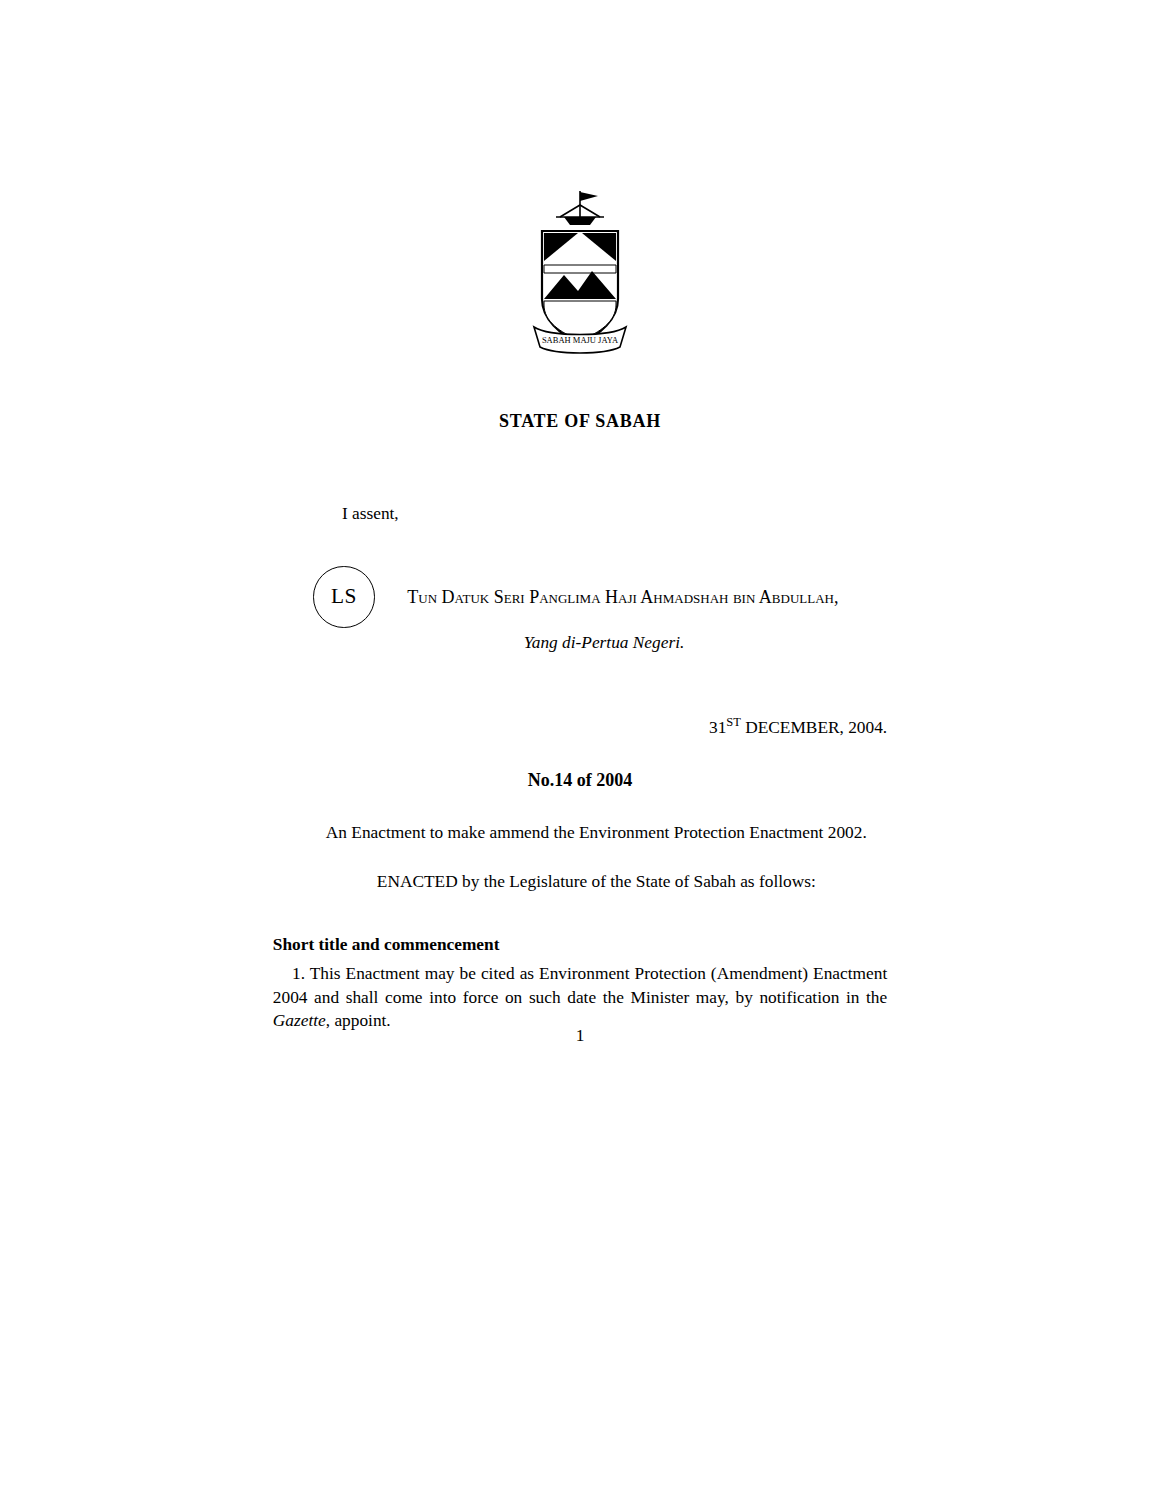SABAH MAJU JAYA
STATE OF SABAH
I assent,
LS
Tun Datuk Seri Panglima Haji Ahmadshah bin Abdullah,
Yang di-Pertua Negeri.
31ST DECEMBER, 2004.
No.14 of 2004
An Enactment to make ammend the Environment Protection Enactment 2002.
ENACTED by the Legislature of the State of Sabah as follows:
Short title and commencement
1. This Enactment may be cited as Environment Protection (Amendment) Enactment 2004 and shall come into force on such date the Minister may, by notification in the Gazette, appoint.
1